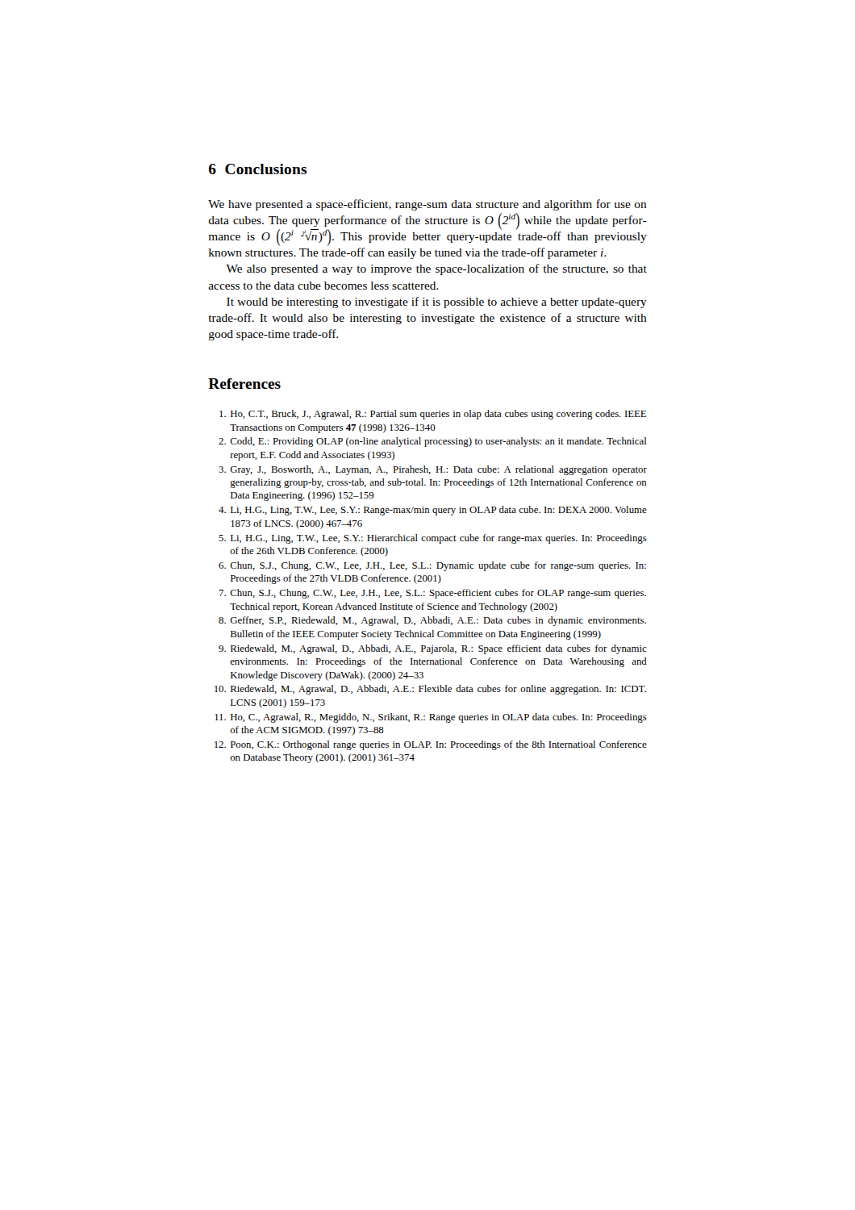6 Conclusions
We have presented a space-efficient, range-sum data structure and algorithm for use on data cubes. The query performance of the structure is O (2id) while the update performance is O ((2i 2i√n) d). This provide better query-update trade-off than previously known structures. The trade-off can easily be tuned via the trade-off parameter i.
We also presented a way to improve the space-localization of the structure, so that access to the data cube becomes less scattered.
It would be interesting to investigate if it is possible to achieve a better update-query trade-off. It would also be interesting to investigate the existence of a structure with good space-time trade-off.
References
Ho, C.T., Bruck, J., Agrawal, R.: Partial sum queries in olap data cubes using covering codes. IEEE Transactions on Computers 47 (1998) 1326–1340
Codd, E.: Providing OLAP (on-line analytical processing) to user-analysts: an it mandate. Technical report, E.F. Codd and Associates (1993)
Gray, J., Bosworth, A., Layman, A., Pirahesh, H.: Data cube: A relational aggregation operator generalizing group-by, cross-tab, and sub-total. In: Proceedings of 12th International Conference on Data Engineering. (1996) 152–159
Li, H.G., Ling, T.W., Lee, S.Y.: Range-max/min query in OLAP data cube. In: DEXA 2000. Volume 1873 of LNCS. (2000) 467–476
Li, H.G., Ling, T.W., Lee, S.Y.: Hierarchical compact cube for range-max queries. In: Proceedings of the 26th VLDB Conference. (2000)
Chun, S.J., Chung, C.W., Lee, J.H., Lee, S.L.: Dynamic update cube for range-sum queries. In: Proceedings of the 27th VLDB Conference. (2001)
Chun, S.J., Chung, C.W., Lee, J.H., Lee, S.L.: Space-efficient cubes for OLAP range-sum queries. Technical report, Korean Advanced Institute of Science and Technology (2002)
Geffner, S.P., Riedewald, M., Agrawal, D., Abbadi, A.E.: Data cubes in dynamic environments. Bulletin of the IEEE Computer Society Technical Committee on Data Engineering (1999)
Riedewald, M., Agrawal, D., Abbadi, A.E., Pajarola, R.: Space efficient data cubes for dynamic environments. In: Proceedings of the International Conference on Data Warehousing and Knowledge Discovery (DaWak). (2000) 24–33
Riedewald, M., Agrawal, D., Abbadi, A.E.: Flexible data cubes for online aggregation. In: ICDT. LCNS (2001) 159–173
Ho, C., Agrawal, R., Megiddo, N., Srikant, R.: Range queries in OLAP data cubes. In: Proceedings of the ACM SIGMOD. (1997) 73–88
Poon, C.K.: Orthogonal range queries in OLAP. In: Proceedings of the 8th Internatioal Conference on Database Theory (2001). (2001) 361–374